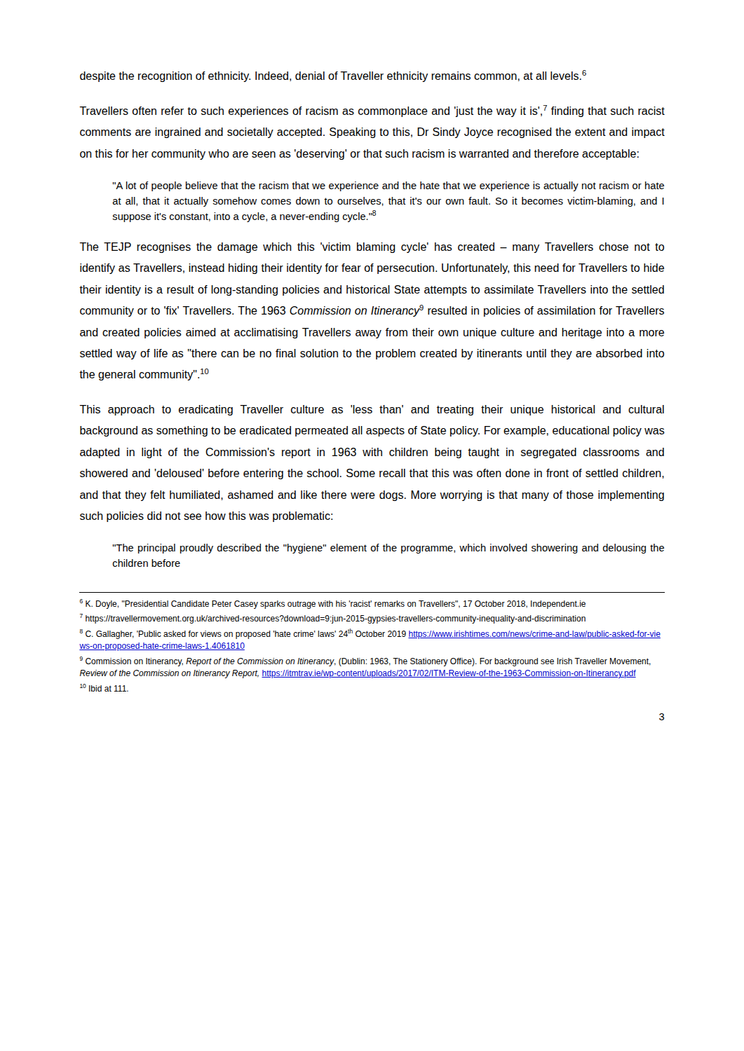despite the recognition of ethnicity. Indeed, denial of Traveller ethnicity remains common, at all levels.6
Travellers often refer to such experiences of racism as commonplace and 'just the way it is',7 finding that such racist comments are ingrained and societally accepted. Speaking to this, Dr Sindy Joyce recognised the extent and impact on this for her community who are seen as 'deserving' or that such racism is warranted and therefore acceptable:
"A lot of people believe that the racism that we experience and the hate that we experience is actually not racism or hate at all, that it actually somehow comes down to ourselves, that it's our own fault. So it becomes victim-blaming, and I suppose it's constant, into a cycle, a never-ending cycle."8
The TEJP recognises the damage which this 'victim blaming cycle' has created – many Travellers chose not to identify as Travellers, instead hiding their identity for fear of persecution. Unfortunately, this need for Travellers to hide their identity is a result of long-standing policies and historical State attempts to assimilate Travellers into the settled community or to 'fix' Travellers. The 1963 Commission on Itinerancy9 resulted in policies of assimilation for Travellers and created policies aimed at acclimatising Travellers away from their own unique culture and heritage into a more settled way of life as "there can be no final solution to the problem created by itinerants until they are absorbed into the general community".10
This approach to eradicating Traveller culture as 'less than' and treating their unique historical and cultural background as something to be eradicated permeated all aspects of State policy. For example, educational policy was adapted in light of the Commission's report in 1963 with children being taught in segregated classrooms and showered and 'deloused' before entering the school. Some recall that this was often done in front of settled children, and that they felt humiliated, ashamed and like there were dogs. More worrying is that many of those implementing such policies did not see how this was problematic:
"The principal proudly described the "hygiene" element of the programme, which involved showering and delousing the children before
6 K. Doyle, "Presidential Candidate Peter Casey sparks outrage with his 'racist' remarks on Travellers", 17 October 2018, Independent.ie
7 https://travellermovement.org.uk/archived-resources?download=9:jun-2015-gypsies-travellers-community-inequality-and-discrimination
8 C. Gallagher, 'Public asked for views on proposed 'hate crime' laws' 24th October 2019 https://www.irishtimes.com/news/crime-and-law/public-asked-for-views-on-proposed-hate-crime-laws-1.4061810
9 Commission on Itinerancy, Report of the Commission on Itinerancy, (Dublin: 1963, The Stationery Office). For background see Irish Traveller Movement, Review of the Commission on Itinerancy Report, https://itmtrav.ie/wp-content/uploads/2017/02/ITM-Review-of-the-1963-Commission-on-Itinerancy.pdf
10 Ibid at 111.
3